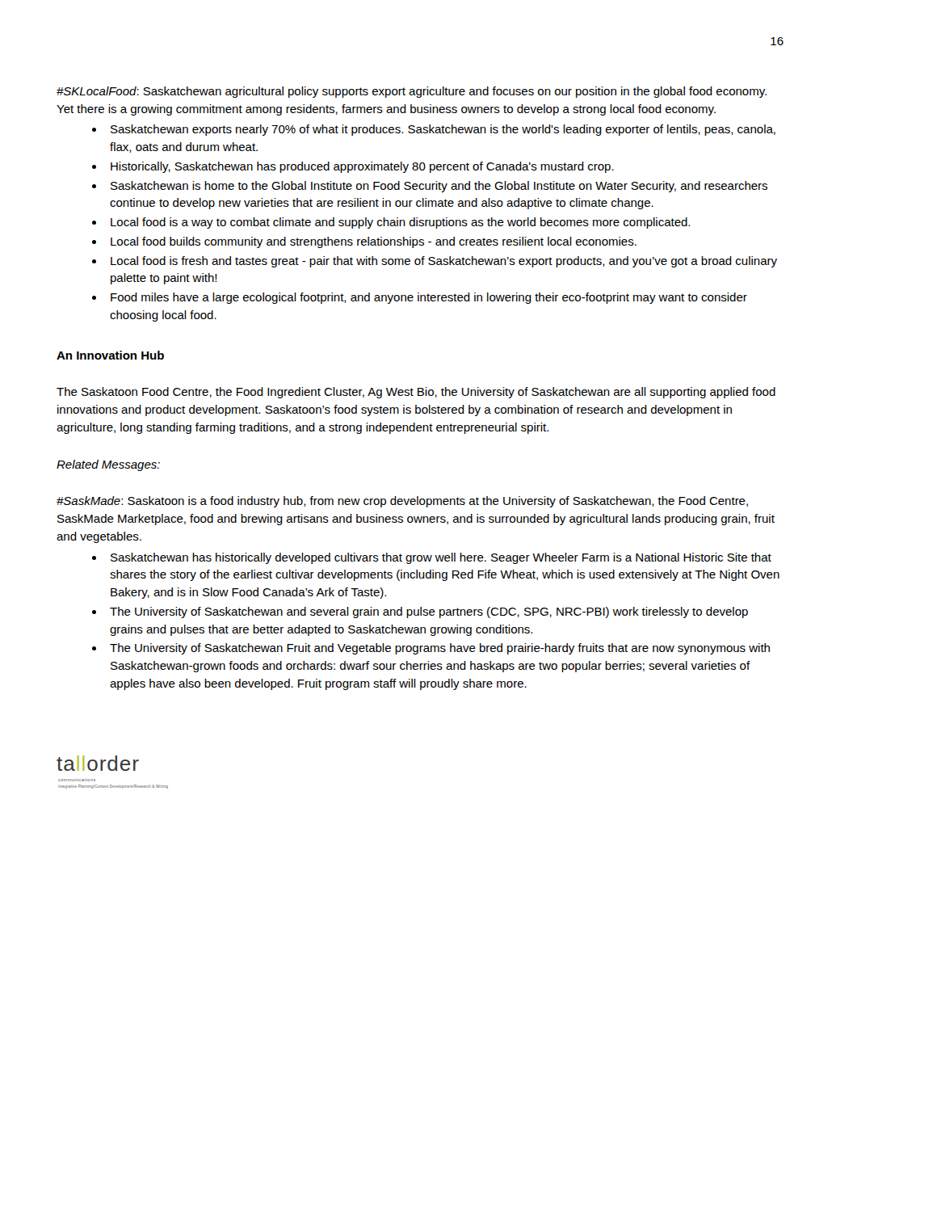16
#SKLocalFood: Saskatchewan agricultural policy supports export agriculture and focuses on our position in the global food economy. Yet there is a growing commitment among residents, farmers and business owners to develop a strong local food economy.
Saskatchewan exports nearly 70% of what it produces. Saskatchewan is the world's leading exporter of lentils, peas, canola, flax, oats and durum wheat.
Historically, Saskatchewan has produced approximately 80 percent of Canada's mustard crop.
Saskatchewan is home to the Global Institute on Food Security and the Global Institute on Water Security, and researchers continue to develop new varieties that are resilient in our climate and also adaptive to climate change.
Local food is a way to combat climate and supply chain disruptions as the world becomes more complicated.
Local food builds community and strengthens relationships - and creates resilient local economies.
Local food is fresh and tastes great - pair that with some of Saskatchewan’s export products, and you’ve got a broad culinary palette to paint with!
Food miles have a large ecological footprint, and anyone interested in lowering their eco-footprint may want to consider choosing local food.
An Innovation Hub
The Saskatoon Food Centre, the Food Ingredient Cluster, Ag West Bio, the University of Saskatchewan are all supporting applied food innovations and product development. Saskatoon’s food system is bolstered by a combination of research and development in agriculture, long standing farming traditions, and a strong independent entrepreneurial spirit.
Related Messages:
#SaskMade: Saskatoon is a food industry hub, from new crop developments at the University of Saskatchewan, the Food Centre, SaskMade Marketplace, food and brewing artisans and business owners, and is surrounded by agricultural lands producing grain, fruit and vegetables.
Saskatchewan has historically developed cultivars that grow well here. Seager Wheeler Farm is a National Historic Site that shares the story of the earliest cultivar developments (including Red Fife Wheat, which is used extensively at The Night Oven Bakery, and is in Slow Food Canada’s Ark of Taste).
The University of Saskatchewan and several grain and pulse partners (CDC, SPG, NRC-PBI) work tirelessly to develop grains and pulses that are better adapted to Saskatchewan growing conditions.
The University of Saskatchewan Fruit and Vegetable programs have bred prairie-hardy fruits that are now synonymous with Saskatchewan-grown foods and orchards: dwarf sour cherries and haskaps are two popular berries; several varieties of apples have also been developed. Fruit program staff will proudly share more.
tallorder
communications
Integrative Planning/Content Development/Research & Writing